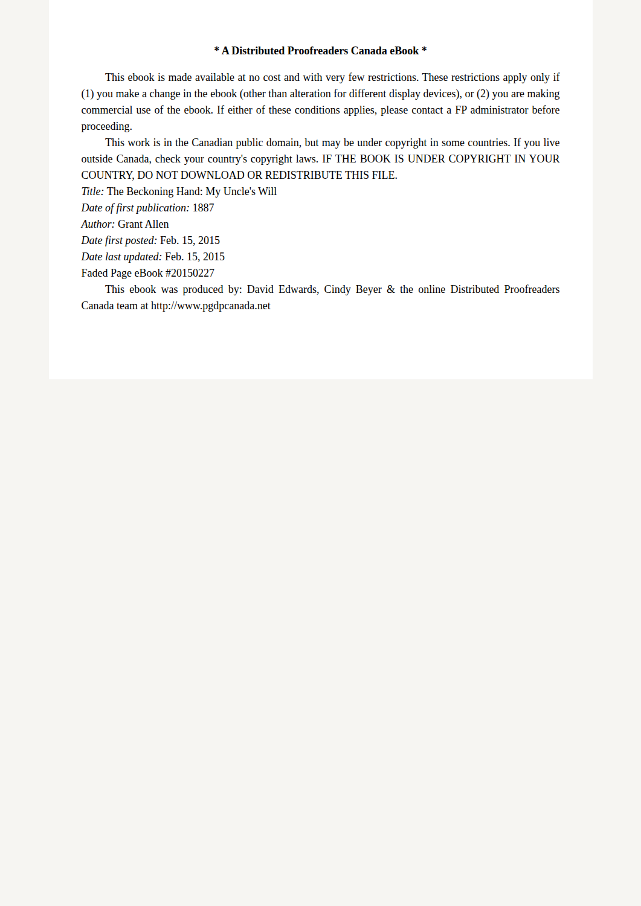* A Distributed Proofreaders Canada eBook *
This ebook is made available at no cost and with very few restrictions. These restrictions apply only if (1) you make a change in the ebook (other than alteration for different display devices), or (2) you are making commercial use of the ebook. If either of these conditions applies, please contact a FP administrator before proceeding.
This work is in the Canadian public domain, but may be under copyright in some countries. If you live outside Canada, check your country's copyright laws. If the book is under copyright in your country, do not download or redistribute this file.
Title: The Beckoning Hand: My Uncle's Will
Date of first publication: 1887
Author: Grant Allen
Date first posted: Feb. 15, 2015
Date last updated: Feb. 15, 2015
Faded Page eBook #20150227
This ebook was produced by: David Edwards, Cindy Beyer & the online Distributed Proofreaders Canada team at http://www.pgdpcanada.net